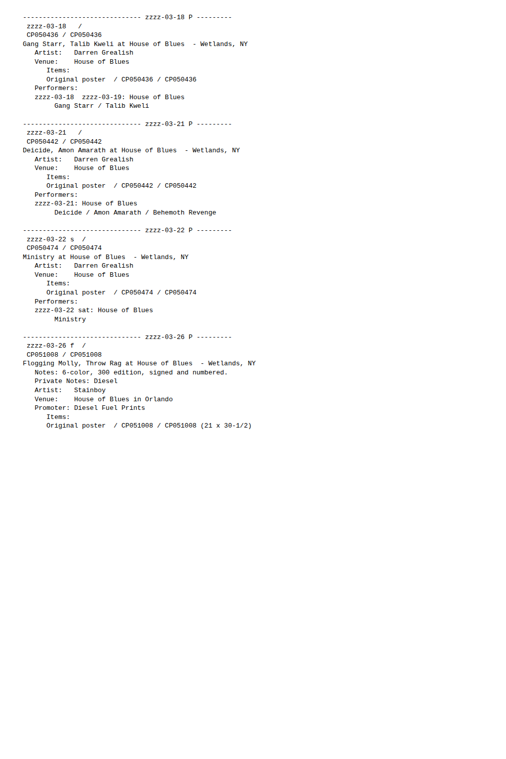------------------------------ zzzz-03-18 P ---------
 zzzz-03-18   / 
 CP050436 / CP050436
Gang Starr, Talib Kweli at House of Blues  - Wetlands, NY
   Artist:   Darren Grealish
   Venue:    House of Blues
      Items:
      Original poster  / CP050436 / CP050436
   Performers:
   zzzz-03-18  zzzz-03-19: House of Blues
        Gang Starr / Talib Kweli

------------------------------ zzzz-03-21 P ---------
 zzzz-03-21   / 
 CP050442 / CP050442
Deicide, Amon Amarath at House of Blues  - Wetlands, NY
   Artist:   Darren Grealish
   Venue:    House of Blues
      Items:
      Original poster  / CP050442 / CP050442
   Performers:
   zzzz-03-21: House of Blues
        Deicide / Amon Amarath / Behemoth Revenge

------------------------------ zzzz-03-22 P ---------
 zzzz-03-22 s  / 
 CP050474 / CP050474
Ministry at House of Blues  - Wetlands, NY
   Artist:   Darren Grealish
   Venue:    House of Blues
      Items:
      Original poster  / CP050474 / CP050474
   Performers:
   zzzz-03-22 sat: House of Blues
        Ministry

------------------------------ zzzz-03-26 P ---------
 zzzz-03-26 f  / 
 CP051008 / CP051008
Flogging Molly, Throw Rag at House of Blues  - Wetlands, NY
   Notes: 6-color, 300 edition, signed and numbered.
   Private Notes: Diesel
   Artist:   Stainboy
   Venue:    House of Blues in Orlando
   Promoter: Diesel Fuel Prints
      Items:
      Original poster  / CP051008 / CP051008 (21 x 30-1/2)